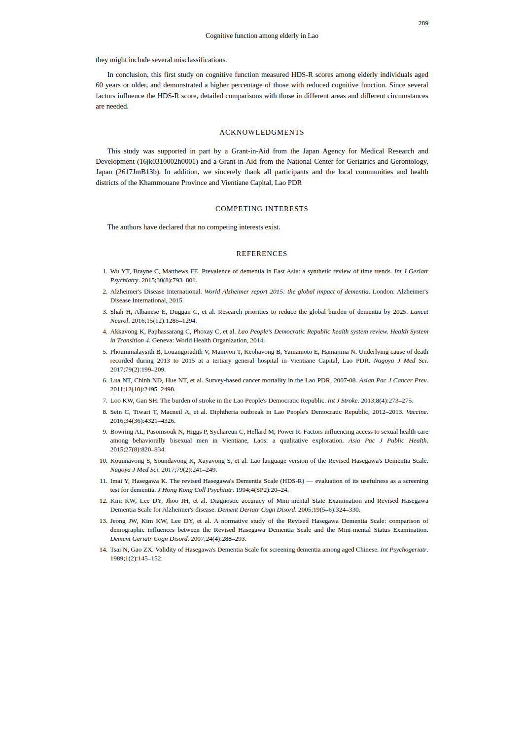289
Cognitive function among elderly in Lao
they might include several misclassifications.
In conclusion, this first study on cognitive function measured HDS-R scores among elderly individuals aged 60 years or older, and demonstrated a higher percentage of those with reduced cognitive function. Since several factors influence the HDS-R score, detailed comparisons with those in different areas and different circumstances are needed.
ACKNOWLEDGMENTS
This study was supported in part by a Grant-in-Aid from the Japan Agency for Medical Research and Development (16jk0310002h0001) and a Grant-in-Aid from the National Center for Geriatrics and Gerontology, Japan (2617JmB13b). In addition, we sincerely thank all participants and the local communities and health districts of the Khammouane Province and Vientiane Capital, Lao PDR
COMPETING INTERESTS
The authors have declared that no competing interests exist.
REFERENCES
Wu YT, Brayne C, Matthews FE. Prevalence of dementia in East Asia: a synthetic review of time trends. Int J Geriatr Psychiatry. 2015;30(8):793–801.
Alzheimer's Disease International. World Alzheimer report 2015: the global impact of dementia. London: Alzheimer's Disease International, 2015.
Shah H, Albanese E, Duggan C, et al. Research priorities to reduce the global burden of dementia by 2025. Lancet Neurol. 2016;15(12):1285–1294.
Akkavong K, Paphassarang C, Phoxay C, et al. Lao People's Democratic Republic health system review. Health System in Transition 4. Geneva: World Health Organization, 2014.
Phoummalaysith B, Louangpradith V, Manivon T, Keohavong B, Yamamoto E, Hamajima N. Underlying cause of death recorded during 2013 to 2015 at a tertiary general hospital in Vientiane Capital, Lao PDR. Nagoya J Med Sci. 2017;79(2):199–209.
Lua NT, Chinh ND, Hue NT, et al. Survey-based cancer mortality in the Lao PDR, 2007-08. Asian Pac J Cancer Prev. 2011;12(10):2495–2498.
Loo KW, Gan SH. The burden of stroke in the Lao People's Democratic Republic. Int J Stroke. 2013;8(4):273–275.
Sein C, Tiwari T, Macneil A, et al. Diphtheria outbreak in Lao People's Democratic Republic, 2012–2013. Vaccine. 2016;34(36):4321–4326.
Bowring AL, Pasomsouk N, Higgs P, Sychareun C, Hellard M, Power R. Factors influencing access to sexual health care among behaviorally bisexual men in Vientiane, Laos: a qualitative exploration. Asia Pac J Public Health. 2015;27(8):820–834.
Kounnavong S, Soundavong K, Xayavong S, et al. Lao language version of the Revised Hasegawa's Dementia Scale. Nagoya J Med Sci. 2017;79(2):241–249.
Imai Y, Hasegawa K. The revised Hasegawa's Dementia Scale (HDS-R) — evaluation of its usefulness as a screening test for dementia. J Hong Kong Coll Psychiatr. 1994;4(SP2):20–24.
Kim KW, Lee DY, Jhoo JH, et al. Diagnostic accuracy of Mini-mental State Examination and Revised Hasegawa Dementia Scale for Alzheimer's disease. Dement Deriatr Cogn Disord. 2005;19(5–6):324–330.
Jeong JW, Kim KW, Lee DY, et al. A normative study of the Revised Hasegawa Dementia Scale: comparison of demographic influences between the Revised Hasegawa Dementia Scale and the Mini-mental Status Examination. Dement Geriatr Cogn Disord. 2007;24(4):288–293.
Tsai N, Gao ZX. Validity of Hasegawa's Dementia Scale for screening dementia among aged Chinese. Int Psychogeriatr. 1989;1(2):145–152.